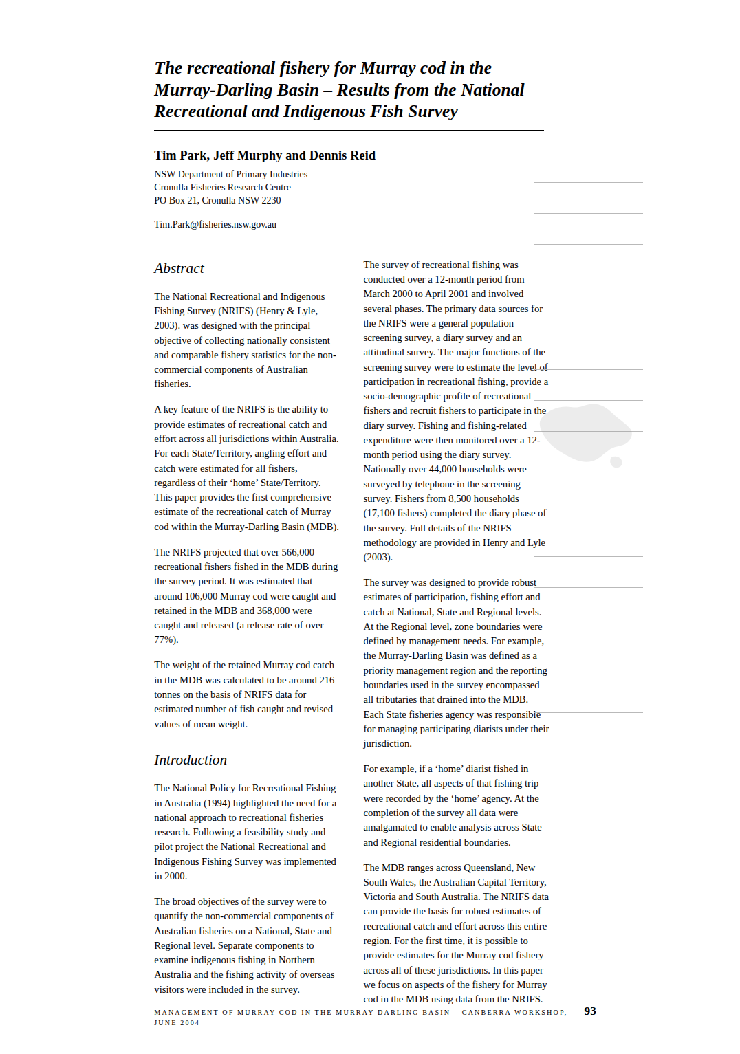The recreational fishery for Murray cod in the Murray-Darling Basin – Results from the National Recreational and Indigenous Fish Survey
Tim Park, Jeff Murphy and Dennis Reid
NSW Department of Primary Industries
Cronulla Fisheries Research Centre
PO Box 21, Cronulla NSW 2230
Tim.Park@fisheries.nsw.gov.au
Abstract
The National Recreational and Indigenous Fishing Survey (NRIFS) (Henry & Lyle, 2003). was designed with the principal objective of collecting nationally consistent and comparable fishery statistics for the non-commercial components of Australian fisheries.
A key feature of the NRIFS is the ability to provide estimates of recreational catch and effort across all jurisdictions within Australia. For each State/Territory, angling effort and catch were estimated for all fishers, regardless of their ‘home’ State/Territory. This paper provides the first comprehensive estimate of the recreational catch of Murray cod within the Murray-Darling Basin (MDB).
The NRIFS projected that over 566,000 recreational fishers fished in the MDB during the survey period. It was estimated that around 106,000 Murray cod were caught and retained in the MDB and 368,000 were caught and released (a release rate of over 77%).
The weight of the retained Murray cod catch in the MDB was calculated to be around 216 tonnes on the basis of NRIFS data for estimated number of fish caught and revised values of mean weight.
Introduction
The National Policy for Recreational Fishing in Australia (1994) highlighted the need for a national approach to recreational fisheries research. Following a feasibility study and pilot project the National Recreational and Indigenous Fishing Survey was implemented in 2000.
The broad objectives of the survey were to quantify the non-commercial components of Australian fisheries on a National, State and Regional level. Separate components to examine indigenous fishing in Northern Australia and the fishing activity of overseas visitors were included in the survey.
The survey of recreational fishing was conducted over a 12-month period from March 2000 to April 2001 and involved several phases. The primary data sources for the NRIFS were a general population screening survey, a diary survey and an attitudinal survey. The major functions of the screening survey were to estimate the level of participation in recreational fishing, provide a socio-demographic profile of recreational fishers and recruit fishers to participate in the diary survey. Fishing and fishing-related expenditure were then monitored over a 12-month period using the diary survey. Nationally over 44,000 households were surveyed by telephone in the screening survey. Fishers from 8,500 households (17,100 fishers) completed the diary phase of the survey. Full details of the NRIFS methodology are provided in Henry and Lyle (2003).
The survey was designed to provide robust estimates of participation, fishing effort and catch at National, State and Regional levels. At the Regional level, zone boundaries were defined by management needs. For example, the Murray-Darling Basin was defined as a priority management region and the reporting boundaries used in the survey encompassed all tributaries that drained into the MDB. Each State fisheries agency was responsible for managing participating diarists under their jurisdiction.
For example, if a ‘home’ diarist fished in another State, all aspects of that fishing trip were recorded by the ‘home’ agency. At the completion of the survey all data were amalgamated to enable analysis across State and Regional residential boundaries.
The MDB ranges across Queensland, New South Wales, the Australian Capital Territory, Victoria and South Australia. The NRIFS data can provide the basis for robust estimates of recreational catch and effort across this entire region. For the first time, it is possible to provide estimates for the Murray cod fishery across all of these jurisdictions. In this paper we focus on aspects of the fishery for Murray cod in the MDB using data from the NRIFS.
Management of Murray cod in the Murray-Darling Basin – Canberra Workshop, June 2004
93